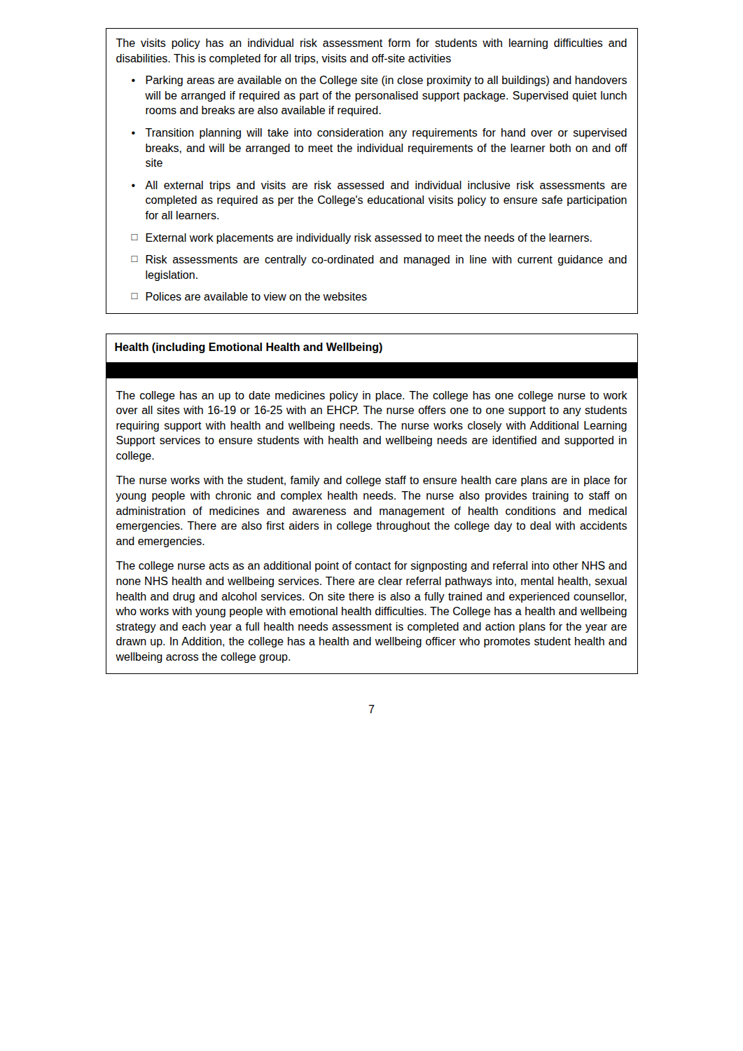The visits policy has an individual risk assessment form for students with learning difficulties and disabilities. This is completed for all trips, visits and off-site activities
Parking areas are available on the College site (in close proximity to all buildings) and handovers will be arranged if required as part of the personalised support package. Supervised quiet lunch rooms and breaks are also available if required.
Transition planning will take into consideration any requirements for hand over or supervised breaks, and will be arranged to meet the individual requirements of the learner both on and off site
All external trips and visits are risk assessed and individual inclusive risk assessments are completed as required as per the College's educational visits policy to ensure safe participation for all learners.
External work placements are individually risk assessed to meet the needs of the learners.
Risk assessments are centrally co-ordinated and managed in line with current guidance and legislation.
Polices are available to view on the websites
Health (including Emotional Health and Wellbeing)
The college has an up to date medicines policy in place. The college has one college nurse to work over all sites with 16-19 or 16-25 with an EHCP. The nurse offers one to one support to any students requiring support with health and wellbeing needs. The nurse works closely with Additional Learning Support services to ensure students with health and wellbeing needs are identified and supported in college.
The nurse works with the student, family and college staff to ensure health care plans are in place for young people with chronic and complex health needs. The nurse also provides training to staff on administration of medicines and awareness and management of health conditions and medical emergencies. There are also first aiders in college throughout the college day to deal with accidents and emergencies.
The college nurse acts as an additional point of contact for signposting and referral into other NHS and none NHS health and wellbeing services. There are clear referral pathways into, mental health, sexual health and drug and alcohol services. On site there is also a fully trained and experienced counsellor, who works with young people with emotional health difficulties. The College has a health and wellbeing strategy and each year a full health needs assessment is completed and action plans for the year are drawn up. In Addition, the college has a health and wellbeing officer who promotes student health and wellbeing across the college group.
7